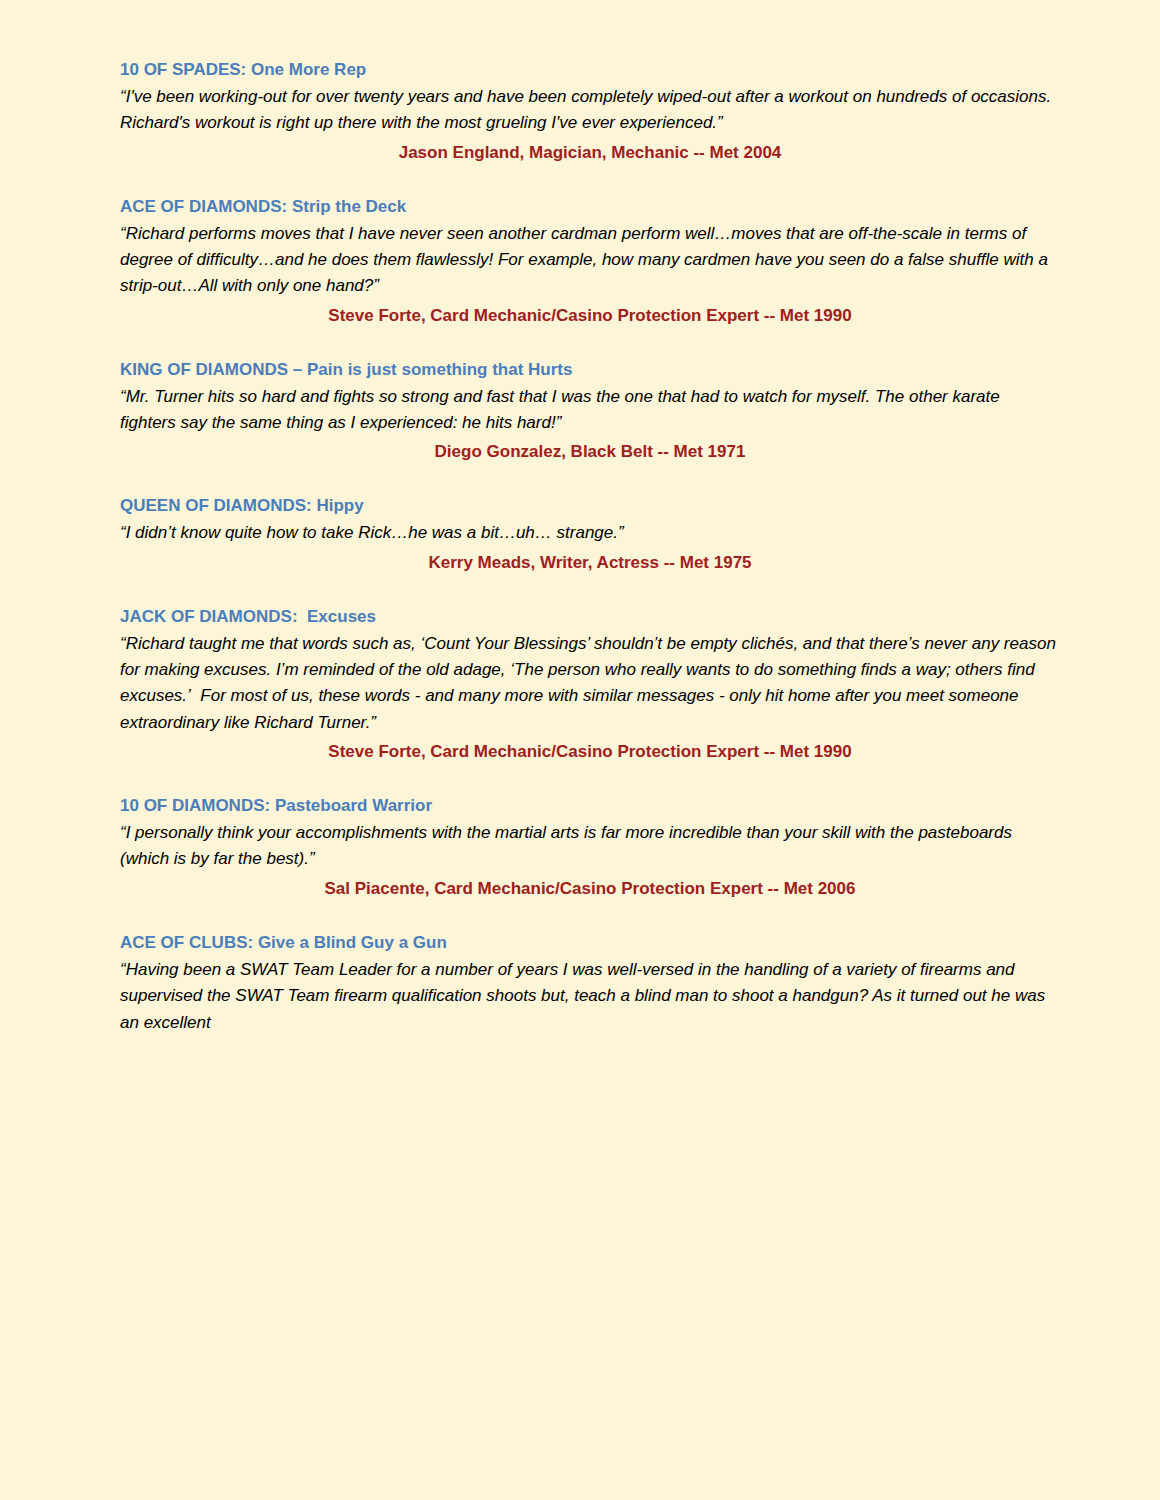10 OF SPADES: One More Rep
“I've been working-out for over twenty years and have been completely wiped-out after a workout on hundreds of occasions. Richard's workout is right up there with the most grueling I've ever experienced.”
Jason England, Magician, Mechanic -- Met 2004
ACE OF DIAMONDS: Strip the Deck
“Richard performs moves that I have never seen another cardman perform well…moves that are off-the-scale in terms of degree of difficulty…and he does them flawlessly! For example, how many cardmen have you seen do a false shuffle with a strip-out…All with only one hand?”
Steve Forte, Card Mechanic/Casino Protection Expert -- Met 1990
KING OF DIAMONDS – Pain is just something that Hurts
“Mr. Turner hits so hard and fights so strong and fast that I was the one that had to watch for myself. The other karate fighters say the same thing as I experienced: he hits hard!”
Diego Gonzalez, Black Belt -- Met 1971
QUEEN OF DIAMONDS: Hippy
“I didn’t know quite how to take Rick…he was a bit…uh… strange.”
Kerry Meads, Writer, Actress -- Met 1975
JACK OF DIAMONDS: Excuses
“Richard taught me that words such as, ‘Count Your Blessings’ shouldn’t be empty clichés, and that there’s never any reason for making excuses. I’m reminded of the old adage, ‘The person who really wants to do something finds a way; others find excuses.’ For most of us, these words - and many more with similar messages - only hit home after you meet someone extraordinary like Richard Turner.”
Steve Forte, Card Mechanic/Casino Protection Expert -- Met 1990
10 OF DIAMONDS: Pasteboard Warrior
“I personally think your accomplishments with the martial arts is far more incredible than your skill with the pasteboards (which is by far the best).”
Sal Piacente, Card Mechanic/Casino Protection Expert -- Met 2006
ACE OF CLUBS: Give a Blind Guy a Gun
“Having been a SWAT Team Leader for a number of years I was well-versed in the handling of a variety of firearms and supervised the SWAT Team firearm qualification shoots but, teach a blind man to shoot a handgun? As it turned out he was an excellent